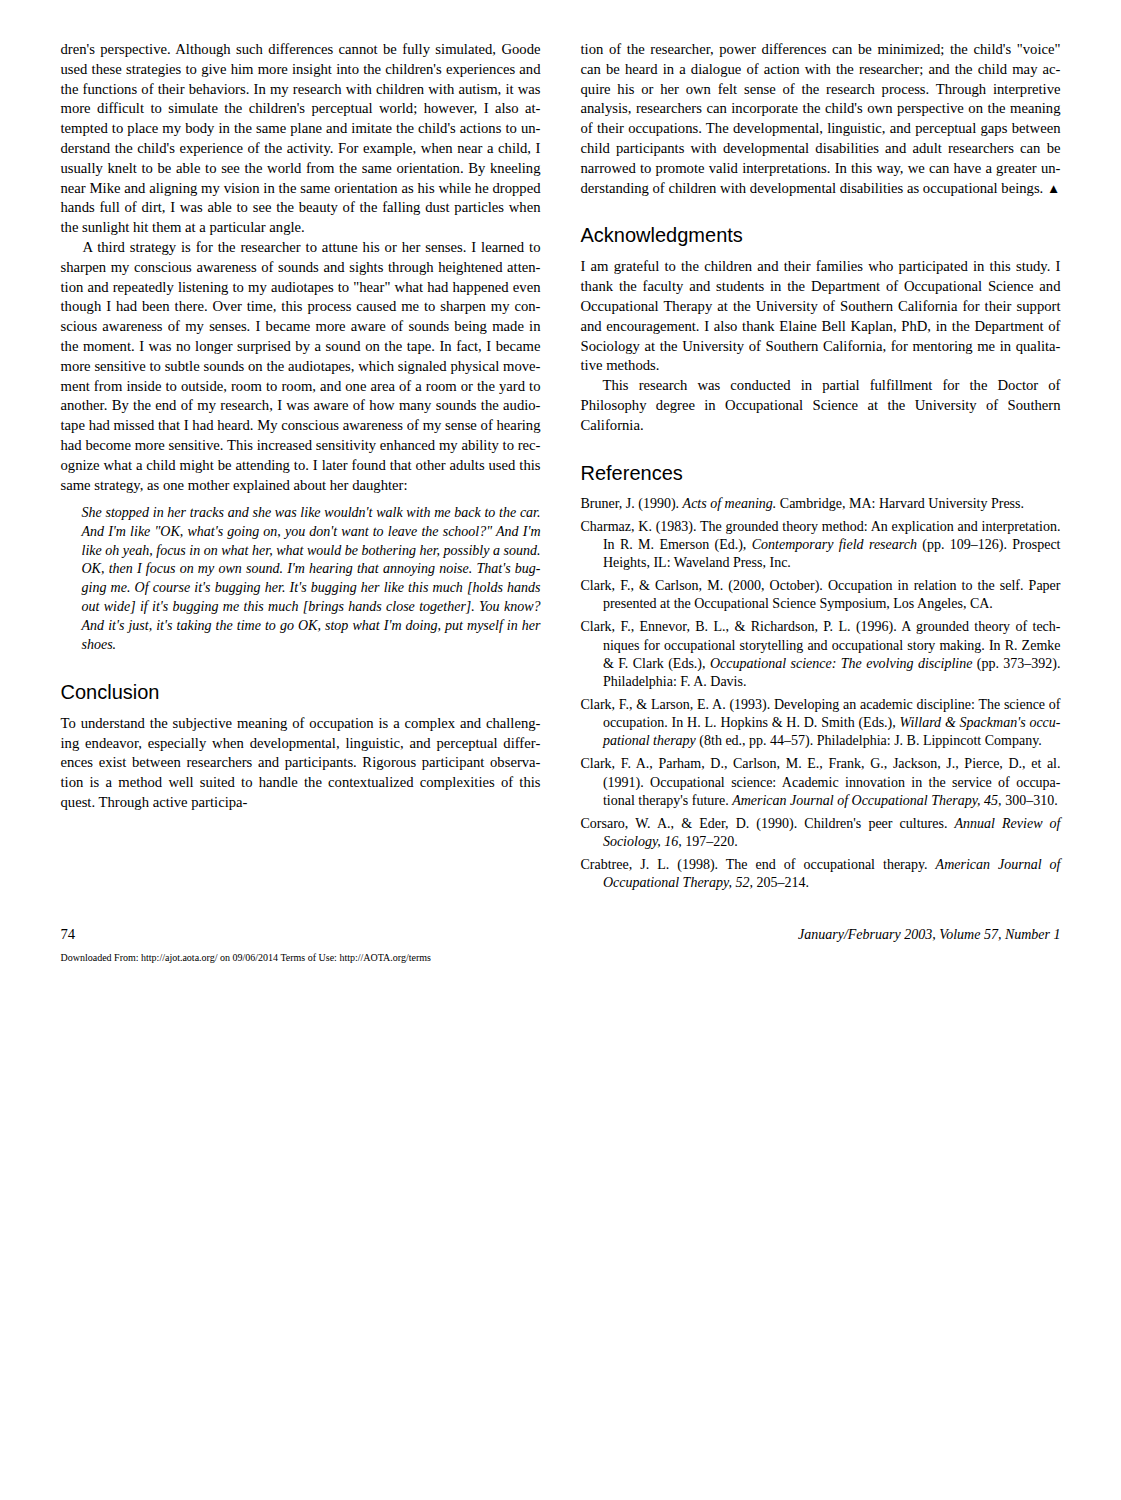dren's perspective. Although such differences cannot be fully simulated, Goode used these strategies to give him more insight into the children's experiences and the functions of their behaviors. In my research with children with autism, it was more difficult to simulate the children's perceptual world; however, I also attempted to place my body in the same plane and imitate the child's actions to understand the child's experience of the activity. For example, when near a child, I usually knelt to be able to see the world from the same orientation. By kneeling near Mike and aligning my vision in the same orientation as his while he dropped hands full of dirt, I was able to see the beauty of the falling dust particles when the sunlight hit them at a particular angle.
A third strategy is for the researcher to attune his or her senses. I learned to sharpen my conscious awareness of sounds and sights through heightened attention and repeatedly listening to my audiotapes to "hear" what had happened even though I had been there. Over time, this process caused me to sharpen my conscious awareness of my senses. I became more aware of sounds being made in the moment. I was no longer surprised by a sound on the tape. In fact, I became more sensitive to subtle sounds on the audiotapes, which signaled physical movement from inside to outside, room to room, and one area of a room or the yard to another. By the end of my research, I was aware of how many sounds the audiotape had missed that I had heard. My conscious awareness of my sense of hearing had become more sensitive. This increased sensitivity enhanced my ability to recognize what a child might be attending to. I later found that other adults used this same strategy, as one mother explained about her daughter:
She stopped in her tracks and she was like wouldn't walk with me back to the car. And I'm like "OK, what's going on, you don't want to leave the school?" And I'm like oh yeah, focus in on what her, what would be bothering her, possibly a sound. OK, then I focus on my own sound. I'm hearing that annoying noise. That's bugging me. Of course it's bugging her. It's bugging her like this much [holds hands out wide] if it's bugging me this much [brings hands close together]. You know? And it's just, it's taking the time to go OK, stop what I'm doing, put myself in her shoes.
Conclusion
To understand the subjective meaning of occupation is a complex and challenging endeavor, especially when developmental, linguistic, and perceptual differences exist between researchers and participants. Rigorous participant observation is a method well suited to handle the contextualized complexities of this quest. Through active participa-
tion of the researcher, power differences can be minimized; the child's "voice" can be heard in a dialogue of action with the researcher; and the child may acquire his or her own felt sense of the research process. Through interpretive analysis, researchers can incorporate the child's own perspective on the meaning of their occupations. The developmental, linguistic, and perceptual gaps between child participants with developmental disabilities and adult researchers can be narrowed to promote valid interpretations. In this way, we can have a greater understanding of children with developmental disabilities as occupational beings. ▲
Acknowledgments
I am grateful to the children and their families who participated in this study. I thank the faculty and students in the Department of Occupational Science and Occupational Therapy at the University of Southern California for their support and encouragement. I also thank Elaine Bell Kaplan, PhD, in the Department of Sociology at the University of Southern California, for mentoring me in qualitative methods.
This research was conducted in partial fulfillment for the Doctor of Philosophy degree in Occupational Science at the University of Southern California.
References
Bruner, J. (1990). Acts of meaning. Cambridge, MA: Harvard University Press.
Charmaz, K. (1983). The grounded theory method: An explication and interpretation. In R. M. Emerson (Ed.), Contemporary field research (pp. 109–126). Prospect Heights, IL: Waveland Press, Inc.
Clark, F., & Carlson, M. (2000, October). Occupation in relation to the self. Paper presented at the Occupational Science Symposium, Los Angeles, CA.
Clark, F., Ennevor, B. L., & Richardson, P. L. (1996). A grounded theory of techniques for occupational storytelling and occupational story making. In R. Zemke & F. Clark (Eds.), Occupational science: The evolving discipline (pp. 373–392). Philadelphia: F. A. Davis.
Clark, F., & Larson, E. A. (1993). Developing an academic discipline: The science of occupation. In H. L. Hopkins & H. D. Smith (Eds.), Willard & Spackman's occupational therapy (8th ed., pp. 44–57). Philadelphia: J. B. Lippincott Company.
Clark, F. A., Parham, D., Carlson, M. E., Frank, G., Jackson, J., Pierce, D., et al. (1991). Occupational science: Academic innovation in the service of occupational therapy's future. American Journal of Occupational Therapy, 45, 300–310.
Corsaro, W. A., & Eder, D. (1990). Children's peer cultures. Annual Review of Sociology, 16, 197–220.
Crabtree, J. L. (1998). The end of occupational therapy. American Journal of Occupational Therapy, 52, 205–214.
74
January/February 2003, Volume 57, Number 1
Downloaded From: http://ajot.aota.org/ on 09/06/2014 Terms of Use: http://AOTA.org/terms